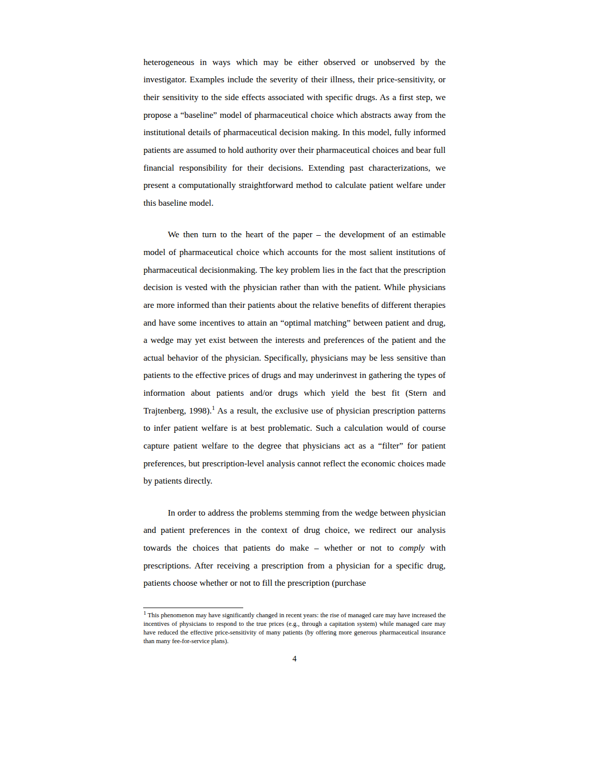heterogeneous in ways which may be either observed or unobserved by the investigator. Examples include the severity of their illness, their price-sensitivity, or their sensitivity to the side effects associated with specific drugs. As a first step, we propose a “baseline” model of pharmaceutical choice which abstracts away from the institutional details of pharmaceutical decision making. In this model, fully informed patients are assumed to hold authority over their pharmaceutical choices and bear full financial responsibility for their decisions. Extending past characterizations, we present a computationally straightforward method to calculate patient welfare under this baseline model.
We then turn to the heart of the paper – the development of an estimable model of pharmaceutical choice which accounts for the most salient institutions of pharmaceutical decisionmaking. The key problem lies in the fact that the prescription decision is vested with the physician rather than with the patient. While physicians are more informed than their patients about the relative benefits of different therapies and have some incentives to attain an “optimal matching” between patient and drug, a wedge may yet exist between the interests and preferences of the patient and the actual behavior of the physician. Specifically, physicians may be less sensitive than patients to the effective prices of drugs and may underinvest in gathering the types of information about patients and/or drugs which yield the best fit (Stern and Trajtenberg, 1998).1 As a result, the exclusive use of physician prescription patterns to infer patient welfare is at best problematic. Such a calculation would of course capture patient welfare to the degree that physicians act as a “filter” for patient preferences, but prescription-level analysis cannot reflect the economic choices made by patients directly.
In order to address the problems stemming from the wedge between physician and patient preferences in the context of drug choice, we redirect our analysis towards the choices that patients do make – whether or not to comply with prescriptions. After receiving a prescription from a physician for a specific drug, patients choose whether or not to fill the prescription (purchase
1 This phenomenon may have significantly changed in recent years: the rise of managed care may have increased the incentives of physicians to respond to the true prices (e.g., through a capitation system) while managed care may have reduced the effective price-sensitivity of many patients (by offering more generous pharmaceutical insurance than many fee-for-service plans).
4